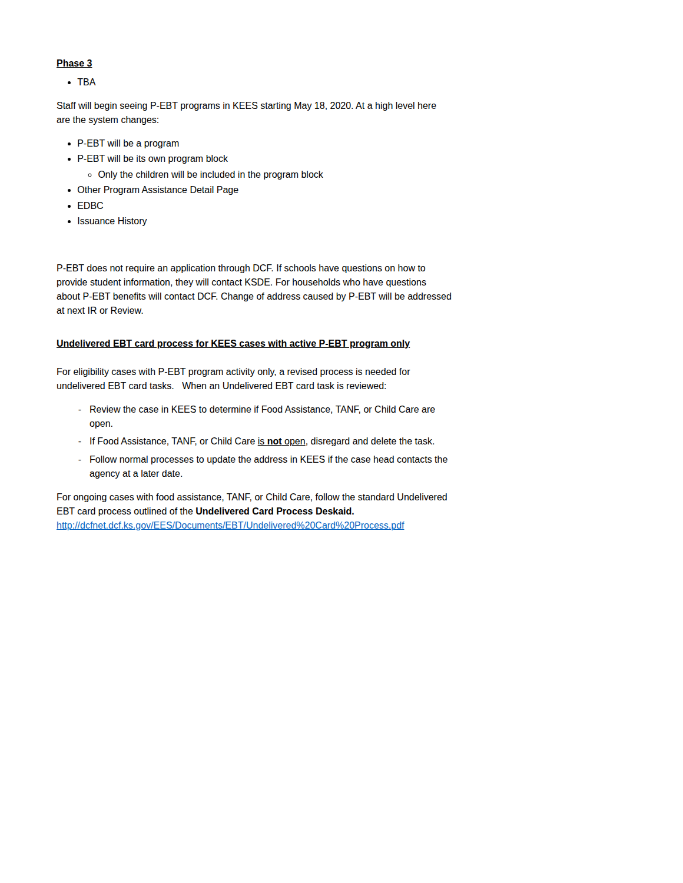Phase 3
TBA
Staff will begin seeing P-EBT programs in KEES starting May 18, 2020. At a high level here are the system changes:
P-EBT will be a program
P-EBT will be its own program block
Only the children will be included in the program block
Other Program Assistance Detail Page
EDBC
Issuance History
P-EBT does not require an application through DCF. If schools have questions on how to provide student information, they will contact KSDE. For households who have questions about P-EBT benefits will contact DCF. Change of address caused by P-EBT will be addressed at next IR or Review.
Undelivered EBT card process for KEES cases with active P-EBT program only
For eligibility cases with P-EBT program activity only, a revised process is needed for undelivered EBT card tasks. When an Undelivered EBT card task is reviewed:
Review the case in KEES to determine if Food Assistance, TANF, or Child Care are open.
If Food Assistance, TANF, or Child Care is not open, disregard and delete the task.
Follow normal processes to update the address in KEES if the case head contacts the agency at a later date.
For ongoing cases with food assistance, TANF, or Child Care, follow the standard Undelivered EBT card process outlined of the Undelivered Card Process Deskaid.
http://dcfnet.dcf.ks.gov/EES/Documents/EBT/Undelivered%20Card%20Process.pdf